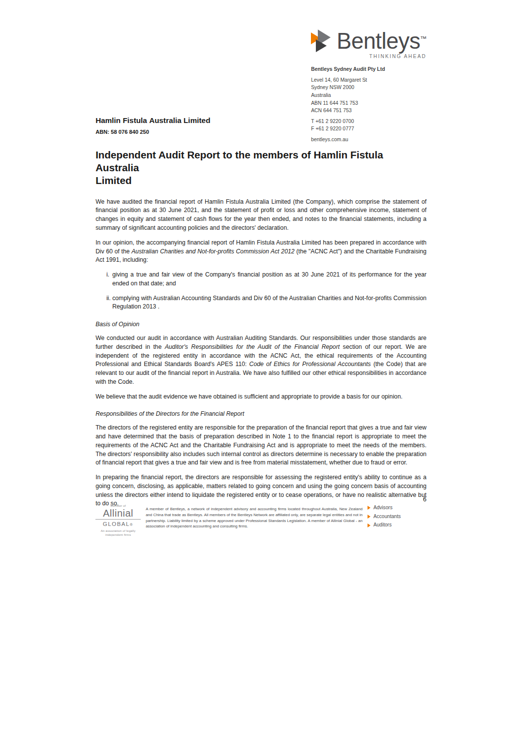Bentleys™
THINKING AHEAD
Bentleys Sydney Audit Pty Ltd
Level 14, 60 Margaret St
Sydney NSW 2000
Australia
ABN 11 644 751 753
ACN 644 751 753
T +61 2 9220 0700
F +61 2 9220 0777
bentleys.com.au
Hamlin Fistula Australia Limited
ABN: 58 076 840 250
Independent Audit Report to the members of Hamlin Fistula Australia
Limited
We have audited the financial report of Hamlin Fistula Australia Limited (the Company), which comprise the statement of financial position as at 30 June 2021, and the statement of profit or loss and other comprehensive income, statement of changes in equity and statement of cash flows for the year then ended, and notes to the financial statements, including a summary of significant accounting policies and the directors' declaration.
In our opinion, the accompanying financial report of Hamlin Fistula Australia Limited has been prepared in accordance with Div 60 of the Australian Charities and Not-for-profits Commission Act 2012 (the "ACNC Act") and the Charitable Fundraising Act 1991, including:
i. giving a true and fair view of the Company's financial position as at 30 June 2021 of its performance for the year ended on that date; and
ii. complying with Australian Accounting Standards and Div 60 of the Australian Charities and Not-for-profits Commission Regulation 2013 .
Basis of Opinion
We conducted our audit in accordance with Australian Auditing Standards. Our responsibilities under those standards are further described in the Auditor's Responsibilities for the Audit of the Financial Report section of our report. We are independent of the registered entity in accordance with the ACNC Act, the ethical requirements of the Accounting Professional and Ethical Standards Board's APES 110: Code of Ethics for Professional Accountants (the Code) that are relevant to our audit of the financial report in Australia. We have also fulfilled our other ethical responsibilities in accordance with the Code.
We believe that the audit evidence we have obtained is sufficient and appropriate to provide a basis for our opinion.
Responsibilities of the Directors for the Financial Report
The directors of the registered entity are responsible for the preparation of the financial report that gives a true and fair view and have determined that the basis of preparation described in Note 1 to the financial report is appropriate to meet the requirements of the ACNC Act and the Charitable Fundraising Act and is appropriate to meet the needs of the members. The directors' responsibility also includes such internal control as directors determine is necessary to enable the preparation of financial report that gives a true and fair view and is free from material misstatement, whether due to fraud or error.
In preparing the financial report, the directors are responsible for assessing the registered entity's ability to continue as a going concern, disclosing, as applicable, matters related to going concern and using the going concern basis of accounting unless the directors either intend to liquidate the registered entity or to cease operations, or have no realistic alternative but to do so.
6
Member of
Allinial
GLOBAL®
An association of legally independent firms
A member of Bentleys, a network of independent advisory and accounting firms located throughout Australia, New Zealand and China that trade as Bentleys. All members of the Bentleys Network are affiliated only, are separate legal entities and not in partnership. Liability limited by a scheme approved under Professional Standards Legislation. A member of Allinial Global - an association of independent accounting and consulting firms.
Advisors
Accountants
Auditors